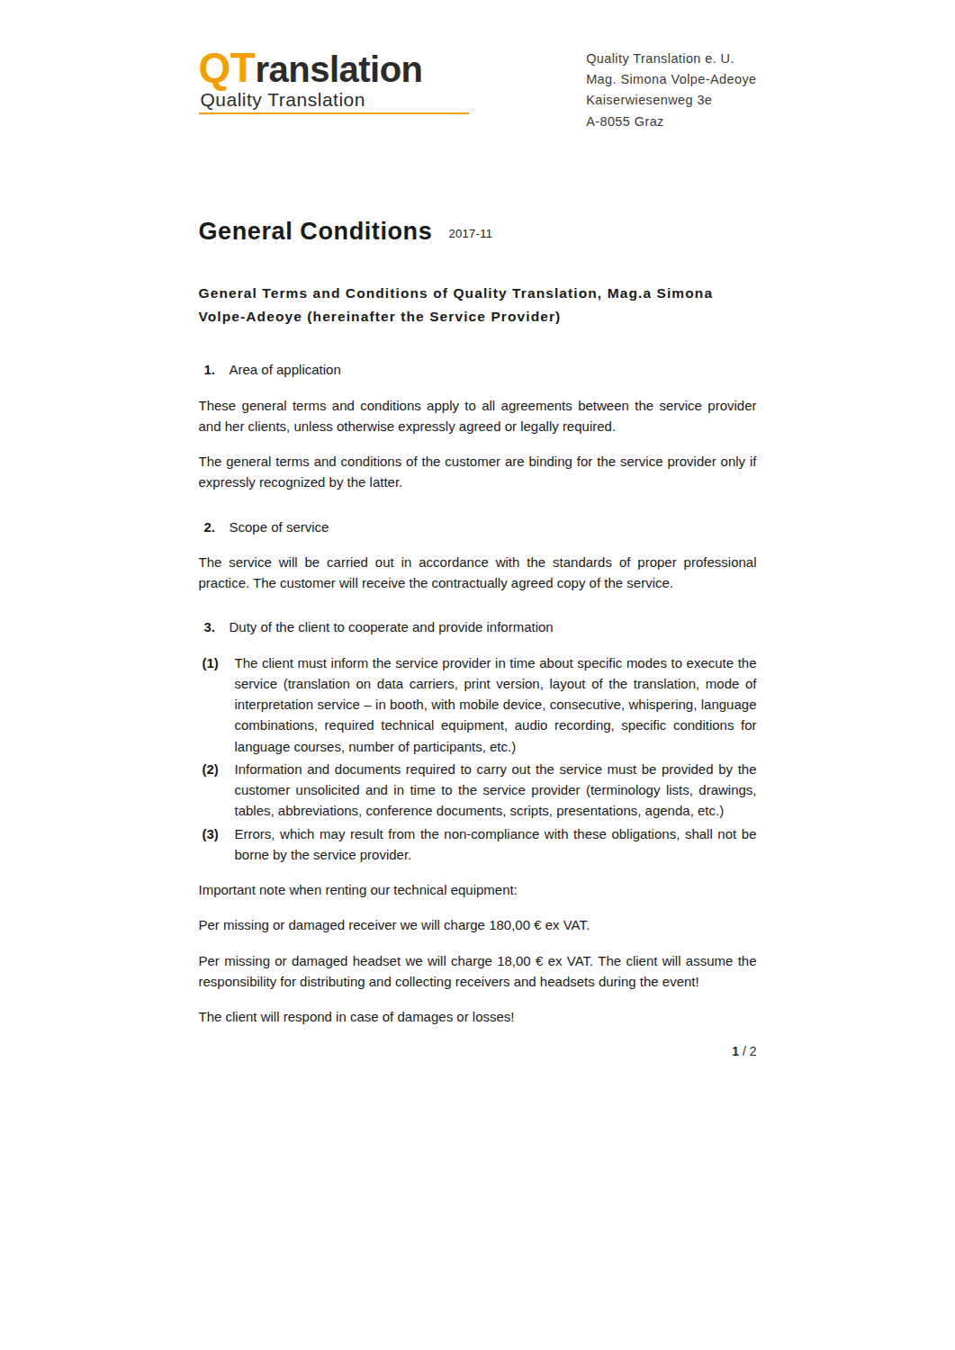QTranslation
Quality Translation
Quality Translation e. U.
Mag. Simona Volpe-Adeoye
Kaiserwiesenweg 3e
A-8055 Graz
General Conditions 2017-11
General Terms and Conditions of Quality Translation, Mag.a Simona Volpe-Adeoye (hereinafter the Service Provider)
Area of application
These general terms and conditions apply to all agreements between the service provider and her clients, unless otherwise expressly agreed or legally required.
The general terms and conditions of the customer are binding for the service provider only if expressly recognized by the latter.
Scope of service
The service will be carried out in accordance with the standards of proper professional practice. The customer will receive the contractually agreed copy of the service.
Duty of the client to cooperate and provide information
The client must inform the service provider in time about specific modes to execute the service (translation on data carriers, print version, layout of the translation, mode of interpretation service – in booth, with mobile device, consecutive, whispering, language combinations, required technical equipment, audio recording, specific conditions for language courses, number of participants, etc.)
Information and documents required to carry out the service must be provided by the customer unsolicited and in time to the service provider (terminology lists, drawings, tables, abbreviations, conference documents, scripts, presentations, agenda, etc.)
Errors, which may result from the non-compliance with these obligations, shall not be borne by the service provider.
Important note when renting our technical equipment:
Per missing or damaged receiver we will charge 180,00 € ex VAT.
Per missing or damaged headset we will charge 18,00 € ex VAT. The client will assume the responsibility for distributing and collecting receivers and headsets during the event!
The client will respond in case of damages or losses!
1 / 2